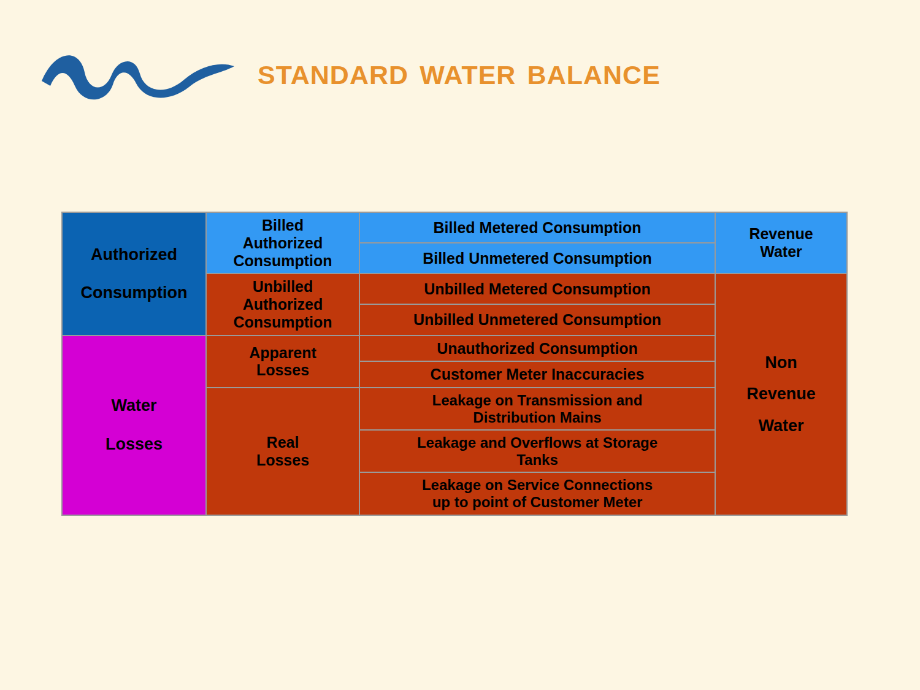Standard Water Balance
| Authorized Consumption | Billed Authorized Consumption | Billed Metered Consumption | Revenue Water |
| Billed Unmetered Consumption |
| Unbilled Authorized Consumption | Unbilled Metered Consumption | Non Revenue Water |
| Unbilled Unmetered Consumption |
| Water Losses | Apparent Losses | Unauthorized Consumption |
| Customer Meter Inaccuracies |
| Real Losses | Leakage on Transmission and Distribution Mains |
| Leakage and Overflows at Storage Tanks |
| Leakage on Service Connections up to point of Customer Meter |